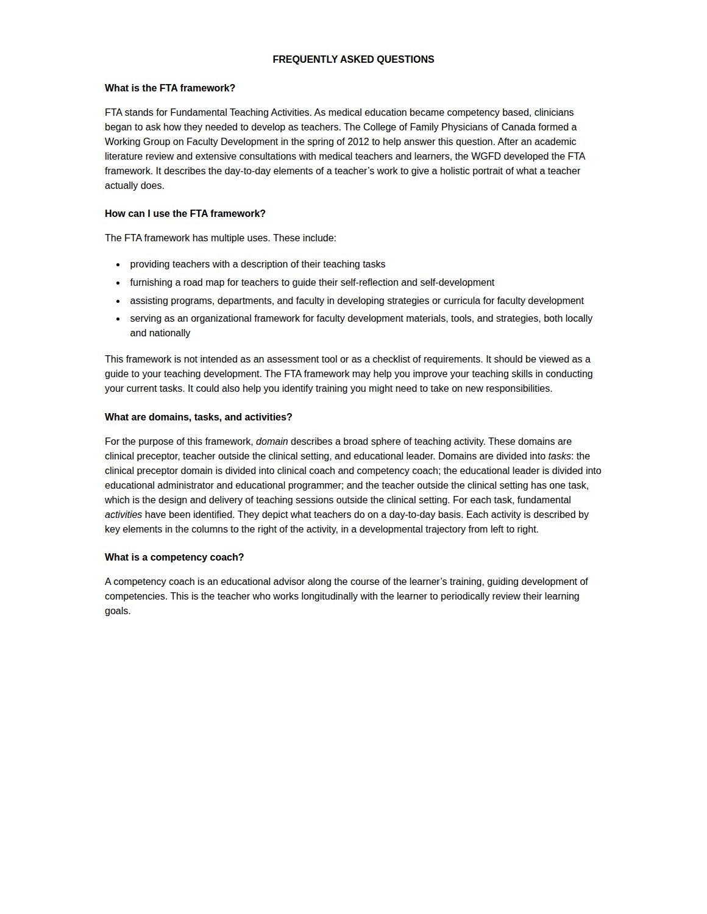FREQUENTLY ASKED QUESTIONS
What is the FTA framework?
FTA stands for Fundamental Teaching Activities. As medical education became competency based, clinicians began to ask how they needed to develop as teachers. The College of Family Physicians of Canada formed a Working Group on Faculty Development in the spring of 2012 to help answer this question. After an academic literature review and extensive consultations with medical teachers and learners, the WGFD developed the FTA framework. It describes the day-to-day elements of a teacher’s work to give a holistic portrait of what a teacher actually does.
How can I use the FTA framework?
The FTA framework has multiple uses. These include:
providing teachers with a description of their teaching tasks
furnishing a road map for teachers to guide their self-reflection and self-development
assisting programs, departments, and faculty in developing strategies or curricula for faculty development
serving as an organizational framework for faculty development materials, tools, and strategies, both locally and nationally
This framework is not intended as an assessment tool or as a checklist of requirements. It should be viewed as a guide to your teaching development. The FTA framework may help you improve your teaching skills in conducting your current tasks. It could also help you identify training you might need to take on new responsibilities.
What are domains, tasks, and activities?
For the purpose of this framework, domain describes a broad sphere of teaching activity. These domains are clinical preceptor, teacher outside the clinical setting, and educational leader. Domains are divided into tasks: the clinical preceptor domain is divided into clinical coach and competency coach; the educational leader is divided into educational administrator and educational programmer; and the teacher outside the clinical setting has one task, which is the design and delivery of teaching sessions outside the clinical setting. For each task, fundamental activities have been identified. They depict what teachers do on a day-to-day basis. Each activity is described by key elements in the columns to the right of the activity, in a developmental trajectory from left to right.
What is a competency coach?
A competency coach is an educational advisor along the course of the learner’s training, guiding development of competencies. This is the teacher who works longitudinally with the learner to periodically review their learning goals.